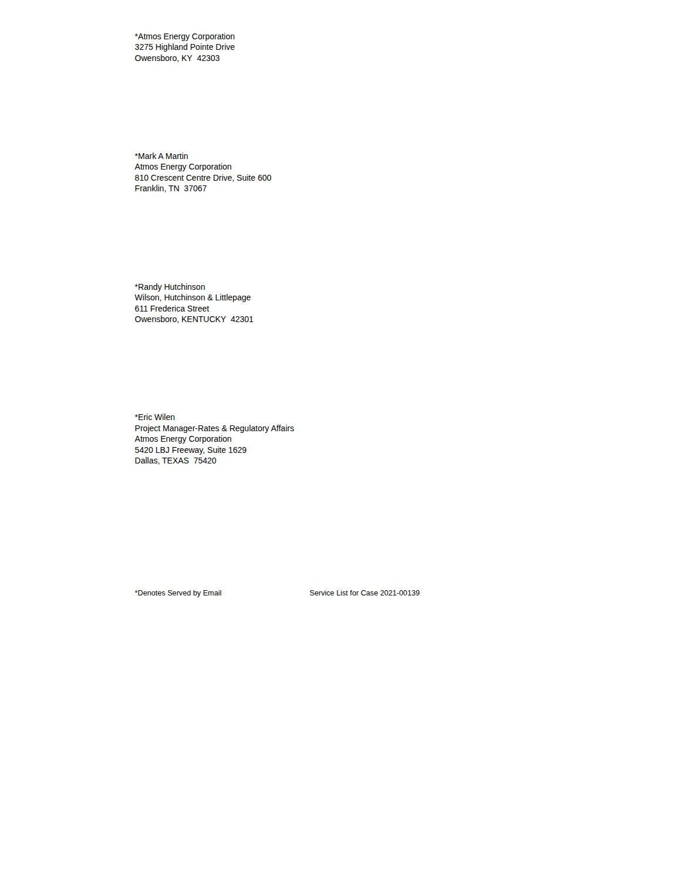*Atmos Energy Corporation
3275 Highland Pointe Drive
Owensboro, KY 42303
*Mark A Martin
Atmos Energy Corporation
810 Crescent Centre Drive, Suite 600
Franklin, TN 37067
*Randy Hutchinson
Wilson, Hutchinson & Littlepage
611 Frederica Street
Owensboro, KENTUCKY 42301
*Eric Wilen
Project Manager-Rates & Regulatory Affairs
Atmos Energy Corporation
5420 LBJ Freeway, Suite 1629
Dallas, TEXAS 75420
*Denotes Served by Email
Service List for Case 2021-00139